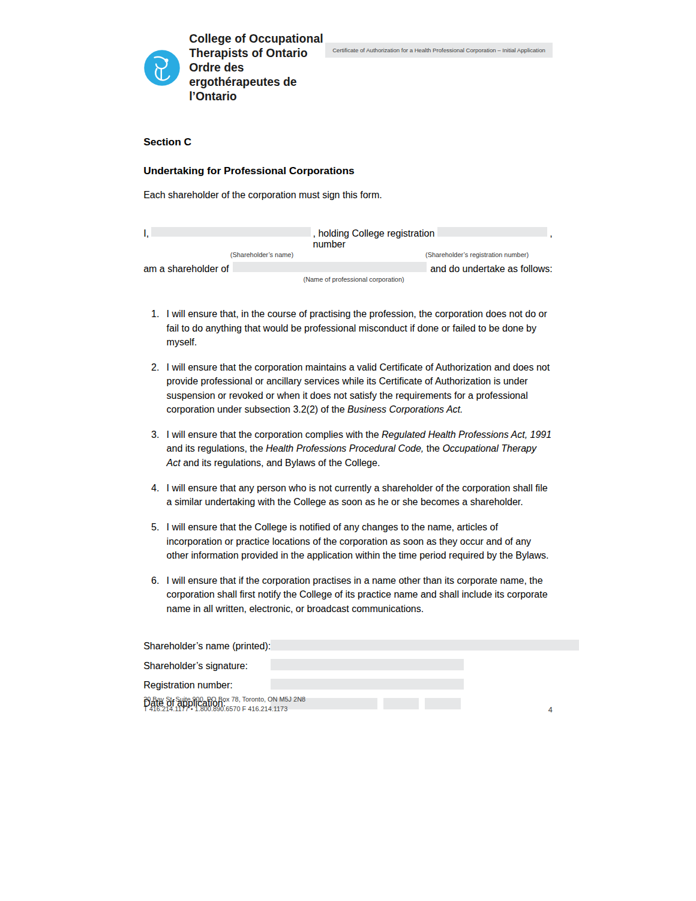College of Occupational Therapists of Ontario
Ordre des ergothérapeutes de l’Ontario
Certificate of Authorization for a Health Professional Corporation – Initial Application
Section C
Undertaking for Professional Corporations
Each shareholder of the corporation must sign this form.
I, , holding College registration number ,
(Shareholder’s name)
(Shareholder’s registration number)
am a shareholder of and do undertake as follows:
(Name of professional corporation)
I will ensure that, in the course of practising the profession, the corporation does not do or fail to do anything that would be professional misconduct if done or failed to be done by myself.
I will ensure that the corporation maintains a valid Certificate of Authorization and does not provide professional or ancillary services while its Certificate of Authorization is under suspension or revoked or when it does not satisfy the requirements for a professional corporation under subsection 3.2(2) of the Business Corporations Act.
I will ensure that the corporation complies with the Regulated Health Professions Act, 1991 and its regulations, the Health Professions Procedural Code, the Occupational Therapy Act and its regulations, and Bylaws of the College.
I will ensure that any person who is not currently a shareholder of the corporation shall file a similar undertaking with the College as soon as he or she becomes a shareholder.
I will ensure that the College is notified of any changes to the name, articles of incorporation or practice locations of the corporation as soon as they occur and of any other information provided in the application within the time period required by the Bylaws.
I will ensure that if the corporation practises in a name other than its corporate name, the corporation shall first notify the College of its practice name and shall include its corporate name in all written, electronic, or broadcast communications.
| Shareholder’s name (printed): | |
| Shareholder’s signature: | |
| Registration number: | |
| Date of application: | |
20 Bay St, Suite 900, PO Box 78, Toronto, ON M5J 2N8
T 416.214.1177 • 1.800.890.6570 F 416.214.1173
4